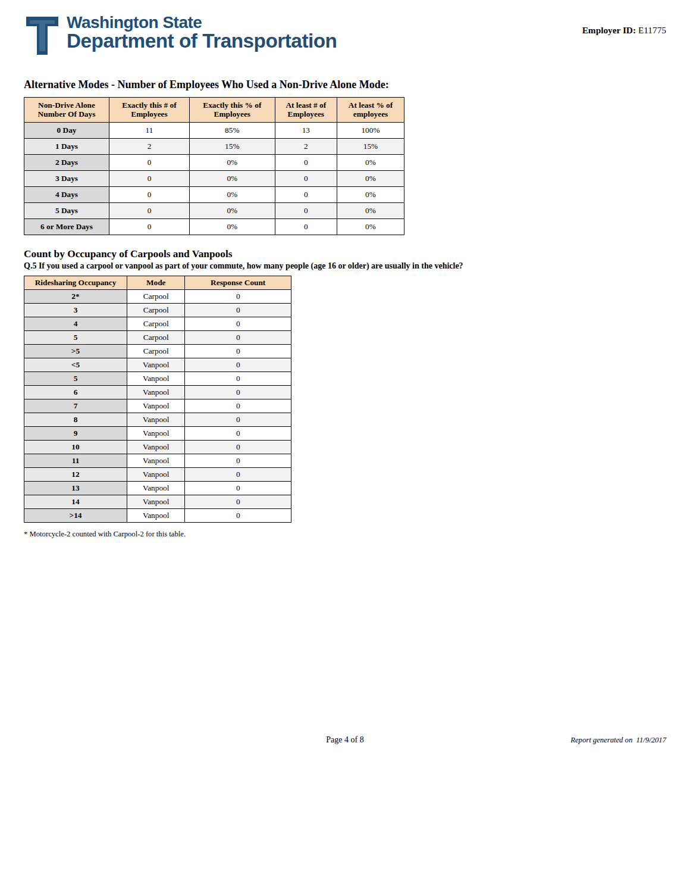Washington State
Department of Transportation
Employer ID: E11775
Alternative Modes - Number of Employees Who Used a Non-Drive Alone Mode:
| Non-Drive Alone Number Of Days | Exactly this # of Employees | Exactly this % of Employees | At least # of Employees | At least % of employees |
| --- | --- | --- | --- | --- |
| 0 Day | 11 | 85% | 13 | 100% |
| 1 Days | 2 | 15% | 2 | 15% |
| 2 Days | 0 | 0% | 0 | 0% |
| 3 Days | 0 | 0% | 0 | 0% |
| 4 Days | 0 | 0% | 0 | 0% |
| 5 Days | 0 | 0% | 0 | 0% |
| 6 or More Days | 0 | 0% | 0 | 0% |
Count by Occupancy of Carpools and Vanpools
Q.5 If you used a carpool or vanpool as part of your commute, how many people (age 16 or older) are usually in the vehicle?
| Ridesharing Occupancy | Mode | Response Count |
| --- | --- | --- |
| 2* | Carpool | 0 |
| 3 | Carpool | 0 |
| 4 | Carpool | 0 |
| 5 | Carpool | 0 |
| >5 | Carpool | 0 |
| <5 | Vanpool | 0 |
| 5 | Vanpool | 0 |
| 6 | Vanpool | 0 |
| 7 | Vanpool | 0 |
| 8 | Vanpool | 0 |
| 9 | Vanpool | 0 |
| 10 | Vanpool | 0 |
| 11 | Vanpool | 0 |
| 12 | Vanpool | 0 |
| 13 | Vanpool | 0 |
| 14 | Vanpool | 0 |
| >14 | Vanpool | 0 |
* Motorcycle-2 counted with Carpool-2 for this table.
Page 4 of 8
Report generated on 11/9/2017